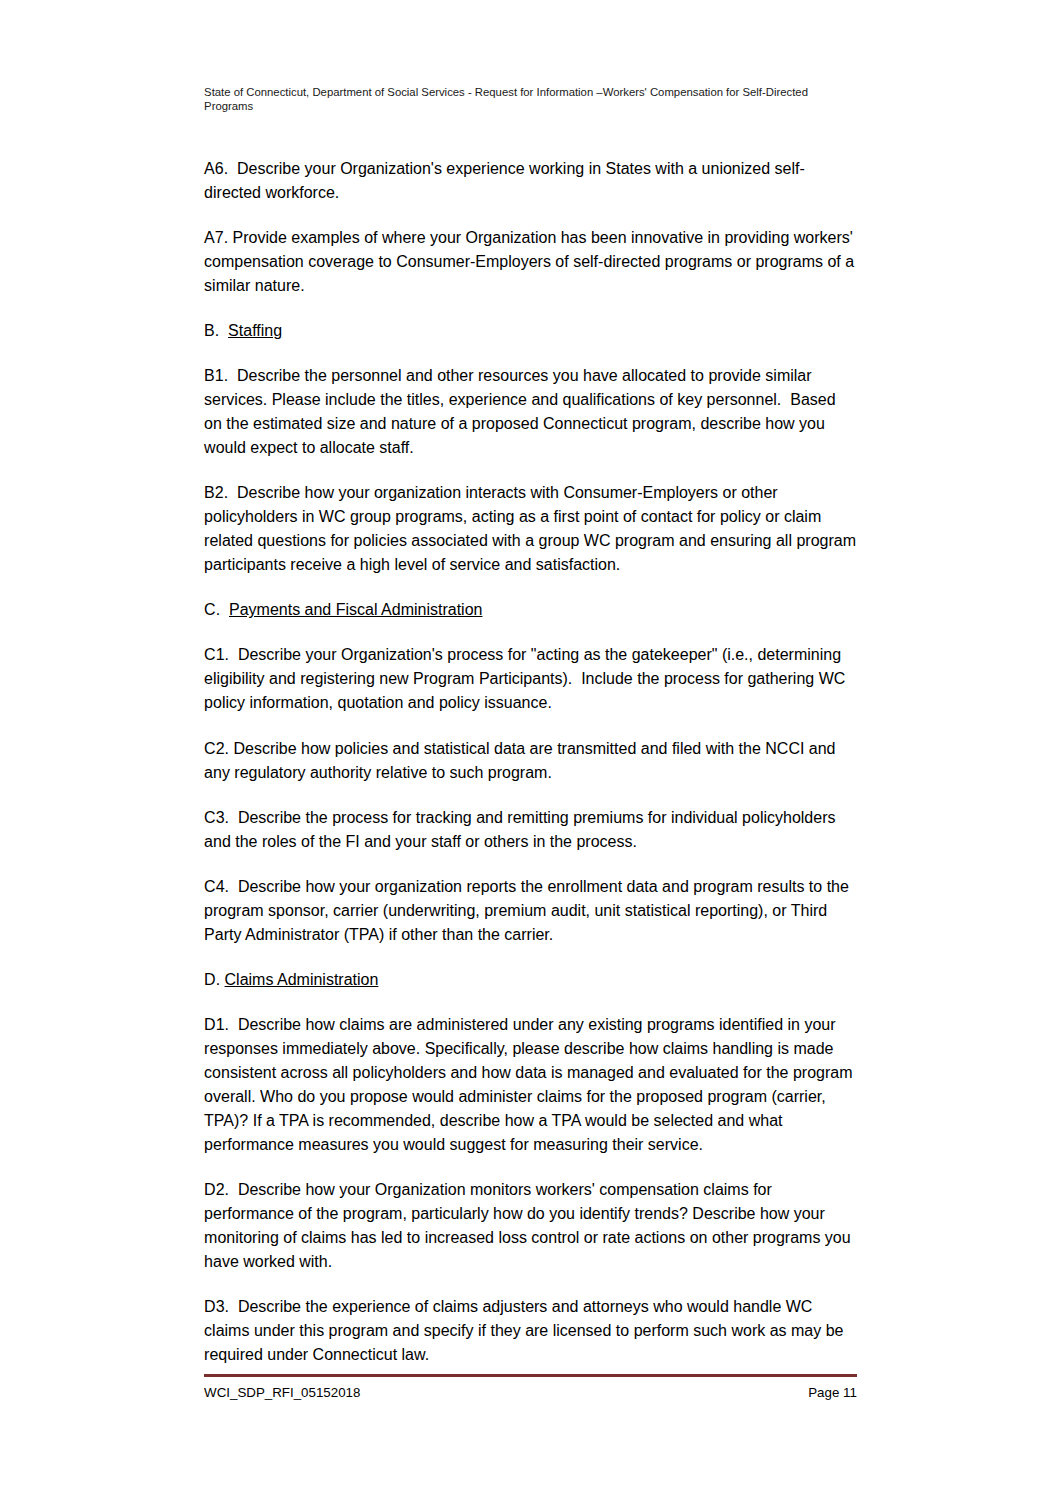State of Connecticut, Department of Social Services - Request for Information –Workers' Compensation for Self-Directed Programs
A6. Describe your Organization's experience working in States with a unionized self-directed workforce.
A7. Provide examples of where your Organization has been innovative in providing workers' compensation coverage to Consumer-Employers of self-directed programs or programs of a similar nature.
B. Staffing
B1. Describe the personnel and other resources you have allocated to provide similar services. Please include the titles, experience and qualifications of key personnel. Based on the estimated size and nature of a proposed Connecticut program, describe how you would expect to allocate staff.
B2. Describe how your organization interacts with Consumer-Employers or other policyholders in WC group programs, acting as a first point of contact for policy or claim related questions for policies associated with a group WC program and ensuring all program participants receive a high level of service and satisfaction.
C. Payments and Fiscal Administration
C1. Describe your Organization's process for "acting as the gatekeeper" (i.e., determining eligibility and registering new Program Participants). Include the process for gathering WC policy information, quotation and policy issuance.
C2. Describe how policies and statistical data are transmitted and filed with the NCCI and any regulatory authority relative to such program.
C3. Describe the process for tracking and remitting premiums for individual policyholders and the roles of the FI and your staff or others in the process.
C4. Describe how your organization reports the enrollment data and program results to the program sponsor, carrier (underwriting, premium audit, unit statistical reporting), or Third Party Administrator (TPA) if other than the carrier.
D. Claims Administration
D1. Describe how claims are administered under any existing programs identified in your responses immediately above. Specifically, please describe how claims handling is made consistent across all policyholders and how data is managed and evaluated for the program overall. Who do you propose would administer claims for the proposed program (carrier, TPA)? If a TPA is recommended, describe how a TPA would be selected and what performance measures you would suggest for measuring their service.
D2. Describe how your Organization monitors workers' compensation claims for performance of the program, particularly how do you identify trends? Describe how your monitoring of claims has led to increased loss control or rate actions on other programs you have worked with.
D3. Describe the experience of claims adjusters and attorneys who would handle WC claims under this program and specify if they are licensed to perform such work as may be required under Connecticut law.
WCI_SDP_RFI_05152018
Page 11